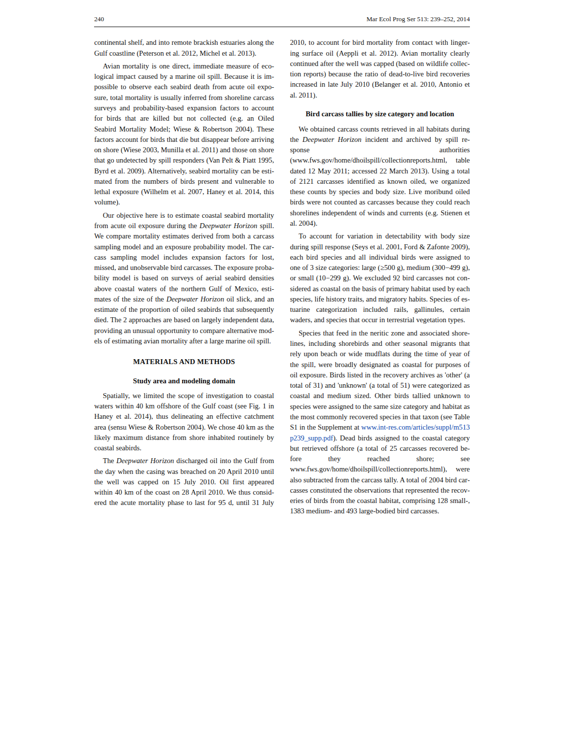240 Mar Ecol Prog Ser 513: 239–252, 2014
continental shelf, and into remote brackish estuaries along the Gulf coastline (Peterson et al. 2012, Michel et al. 2013).
Avian mortality is one direct, immediate measure of ecological impact caused by a marine oil spill. Because it is impossible to observe each seabird death from acute oil exposure, total mortality is usually inferred from shoreline carcass surveys and probability-based expansion factors to account for birds that are killed but not collected (e.g. an Oiled Seabird Mortality Model; Wiese & Robertson 2004). These factors account for birds that die but disappear before arriving on shore (Wiese 2003, Munilla et al. 2011) and those on shore that go undetected by spill responders (Van Pelt & Piatt 1995, Byrd et al. 2009). Alternatively, seabird mortality can be estimated from the numbers of birds present and vulnerable to lethal exposure (Wilhelm et al. 2007, Haney et al. 2014, this volume).
Our objective here is to estimate coastal seabird mortality from acute oil exposure during the Deepwater Horizon spill. We compare mortality estimates derived from both a carcass sampling model and an exposure probability model. The carcass sampling model includes expansion factors for lost, missed, and unobservable bird carcasses. The exposure probability model is based on surveys of aerial seabird densities above coastal waters of the northern Gulf of Mexico, estimates of the size of the Deepwater Horizon oil slick, and an estimate of the proportion of oiled seabirds that subsequently died. The 2 approaches are based on largely independent data, providing an unusual opportunity to compare alternative models of estimating avian mortality after a large marine oil spill.
Materials and methods
Study area and modeling domain
Spatially, we limited the scope of investigation to coastal waters within 40 km offshore of the Gulf coast (see Fig. 1 in Haney et al. 2014), thus delineating an effective catchment area (sensu Wiese & Robertson 2004). We chose 40 km as the likely maximum distance from shore inhabited routinely by coastal seabirds.
The Deepwater Horizon discharged oil into the Gulf from the day when the casing was breached on 20 April 2010 until the well was capped on 15 July 2010. Oil first appeared within 40 km of the coast on 28 April 2010. We thus considered the acute mortality phase to last for 95 d, until 31 July 2010, to account for bird mortality from contact with lingering surface oil (Aeppli et al. 2012). Avian mortality clearly continued after the well was capped (based on wildlife collection reports) because the ratio of dead-to-live bird recoveries increased in late July 2010 (Belanger et al. 2010, Antonio et al. 2011).
Bird carcass tallies by size category and location
We obtained carcass counts retrieved in all habitats during the Deepwater Horizon incident and archived by spill response authorities (www.fws.gov/home/dhoilspill/collectionreports.html, table dated 12 May 2011; accessed 22 March 2013). Using a total of 2121 carcasses identified as known oiled, we organized these counts by species and body size. Live moribund oiled birds were not counted as carcasses because they could reach shorelines independent of winds and currents (e.g. Stienen et al. 2004).
To account for variation in detectability with body size during spill response (Seys et al. 2001, Ford & Zafonte 2009), each bird species and all individual birds were assigned to one of 3 size categories: large (≥500 g), medium (300−499 g), or small (10−299 g). We excluded 92 bird carcasses not considered as coastal on the basis of primary habitat used by each species, life history traits, and migratory habits. Species of estuarine categorization included rails, gallinules, certain waders, and species that occur in terrestrial vegetation types.
Species that feed in the neritic zone and associated shorelines, including shorebirds and other seasonal migrants that rely upon beach or wide mudflats during the time of year of the spill, were broadly designated as coastal for purposes of oil exposure. Birds listed in the recovery archives as 'other' (a total of 31) and 'unknown' (a total of 51) were categorized as coastal and medium sized. Other birds tallied unknown to species were assigned to the same size category and habitat as the most commonly recovered species in that taxon (see Table S1 in the Supplement at www.int-res.com/articles/suppl/m513 p239_supp.pdf). Dead birds assigned to the coastal category but retrieved offshore (a total of 25 carcasses recovered before they reached shore; see www.fws.gov/home/dhoilspill/collectionreports.html), were also subtracted from the carcass tally. A total of 2004 bird carcasses constituted the observations that represented the recoveries of birds from the coastal habitat, comprising 128 small-, 1383 medium- and 493 large-bodied bird carcasses.